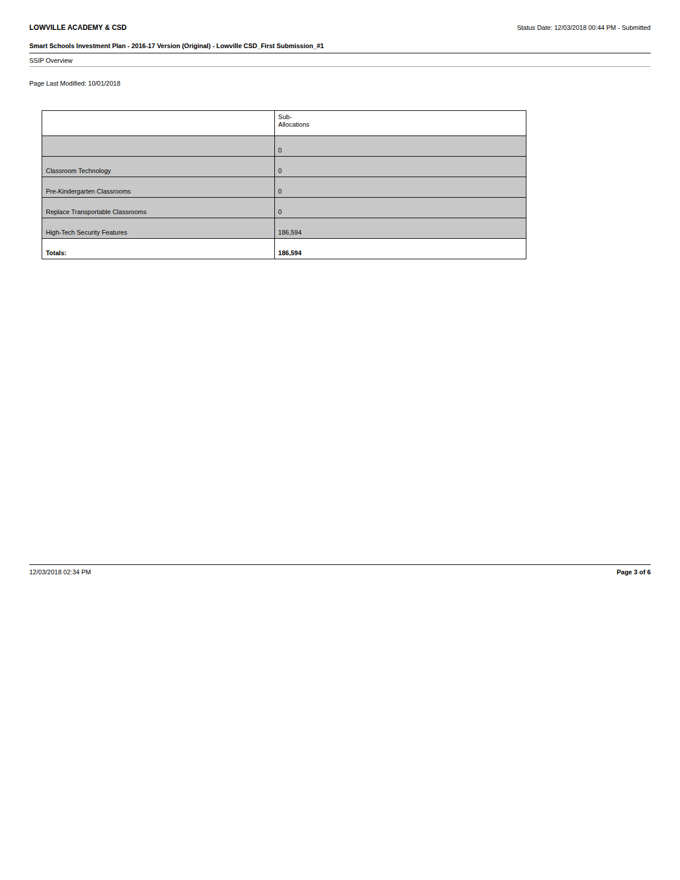LOWVILLE ACADEMY & CSD
Status Date: 12/03/2018 00:44 PM - Submitted
Smart Schools Investment Plan - 2016-17 Version (Original) - Lowville CSD_First Submission_#1
SSIP Overview
Page Last Modified: 10/01/2018
| | Sub- Allocations |
| | 0 |
| Classroom Technology | 0 |
| Pre-Kindergarten Classrooms | 0 |
| Replace Transportable Classrooms | 0 |
| High-Tech Security Features | 186,594 |
| Totals: | 186,594 |
12/03/2018 02:34 PM
Page 3 of 6